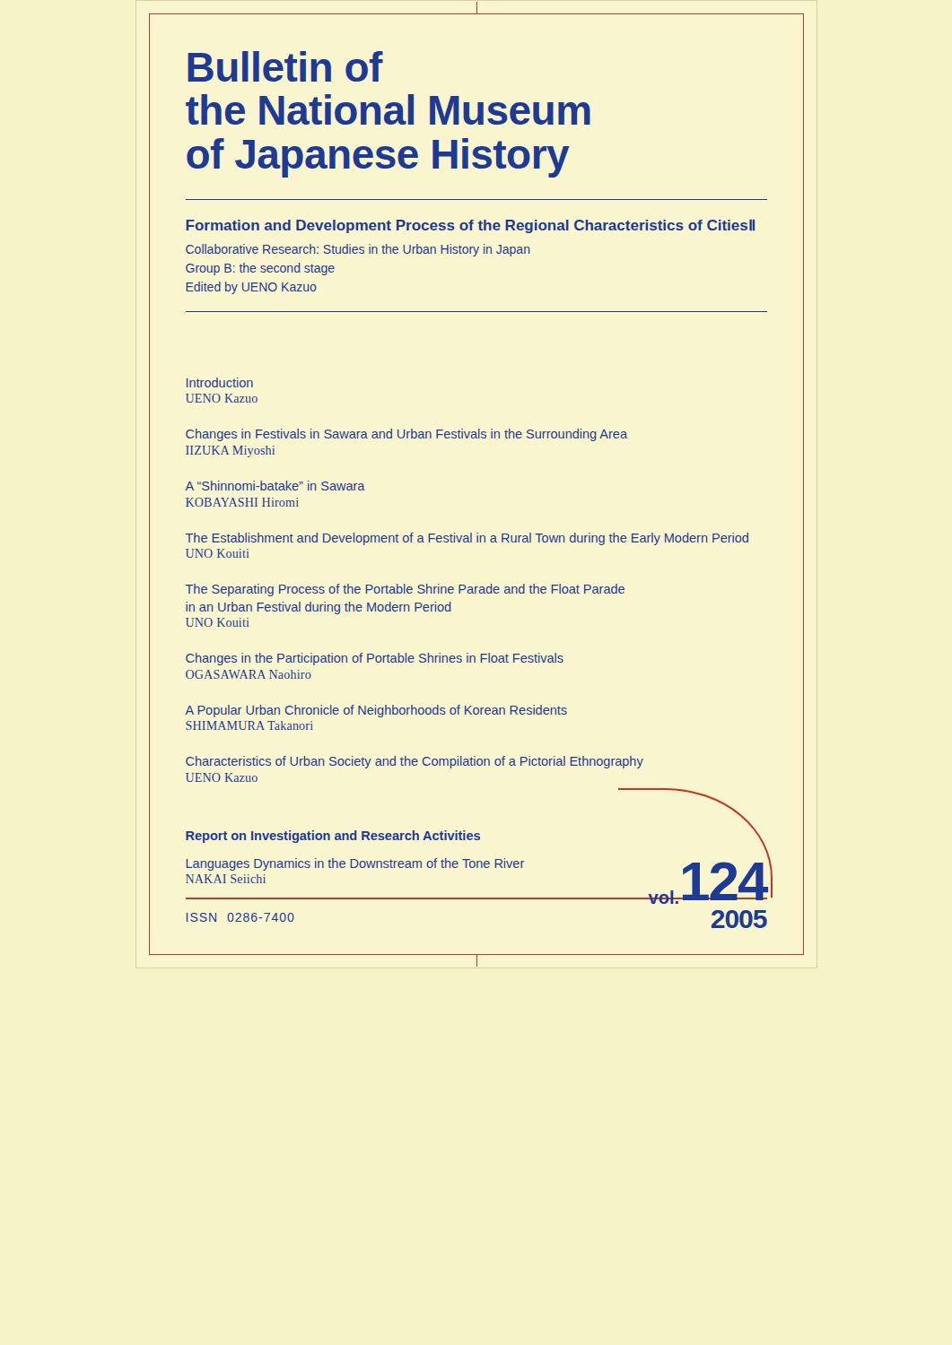Bulletin of the National Museum of Japanese History
Formation and Development Process of the Regional Characteristics of CitiesⅡ
Collaborative Research: Studies in the Urban History in Japan
Group B: the second stage
Edited by UENO Kazuo
Introduction
UENO Kazuo
Changes in Festivals in Sawara and Urban Festivals in the Surrounding Area
IIZUKA Miyoshi
A “Shinnomi-batake” in Sawara
KOBAYASHI Hiromi
The Establishment and Development of a Festival in a Rural Town during the Early Modern Period
UNO Kouiti
The Separating Process of the Portable Shrine Parade and the Float Parade
in an Urban Festival during the Modern Period
UNO Kouiti
Changes in the Participation of Portable Shrines in Float Festivals
OGASAWARA Naohiro
A Popular Urban Chronicle of Neighborhoods of Korean Residents
SHIMAMURA Takanori
Characteristics of Urban Society and the Compilation of a Pictorial Ethnography
UENO Kazuo
Report on Investigation and Research Activities
Languages Dynamics in the Downstream of the Tone River
NAKAI Seiichi
ISSN 0286-7400
vol. 124 2005